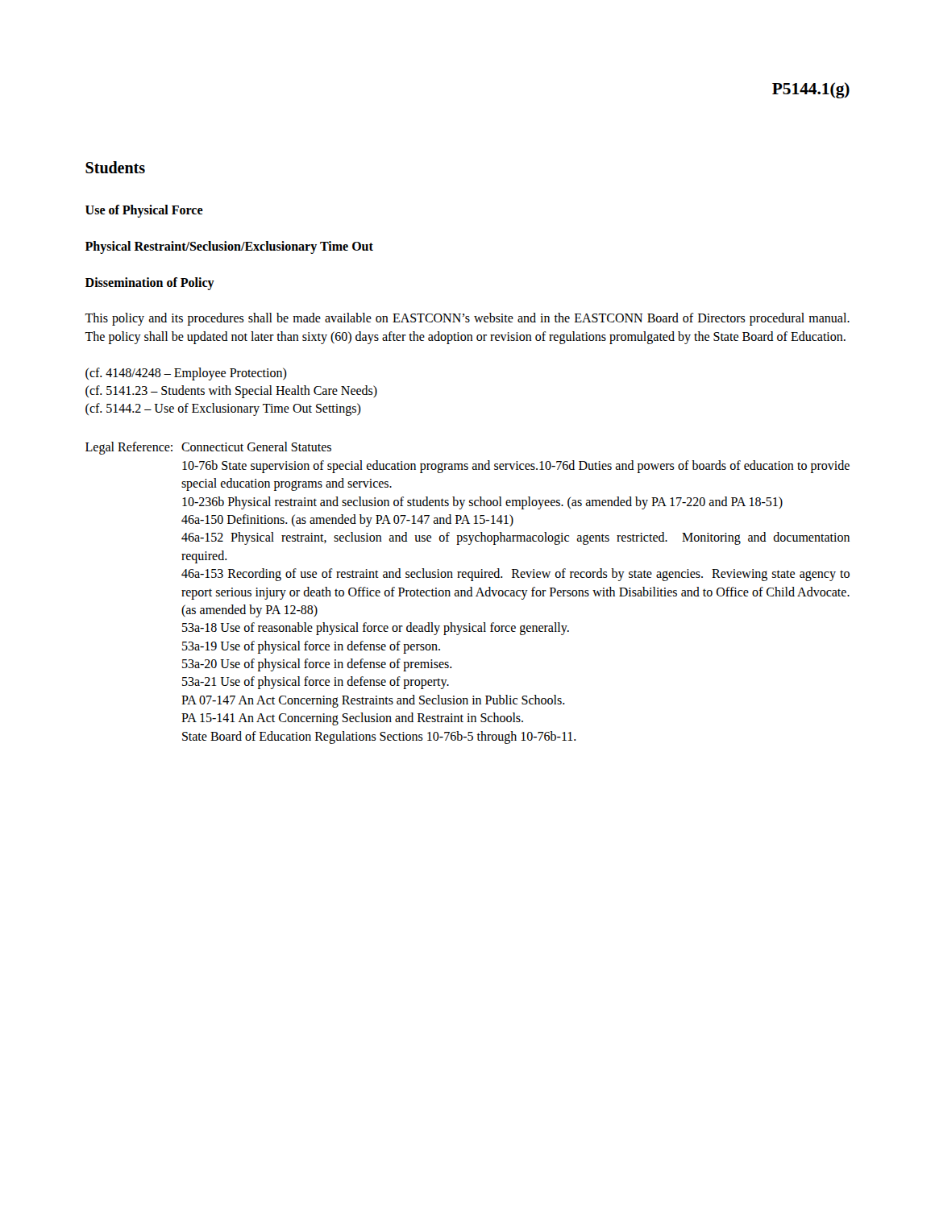P5144.1(g)
Students
Use of Physical Force
Physical Restraint/Seclusion/Exclusionary Time Out
Dissemination of Policy
This policy and its procedures shall be made available on EASTCONN’s website and in the EASTCONN Board of Directors procedural manual. The policy shall be updated not later than sixty (60) days after the adoption or revision of regulations promulgated by the State Board of Education.
(cf. 4148/4248 – Employee Protection)
(cf. 5141.23 – Students with Special Health Care Needs)
(cf. 5144.2 – Use of Exclusionary Time Out Settings)
Legal Reference:
Connecticut General Statutes
10-76b State supervision of special education programs and services.10-76d Duties and powers of boards of education to provide special education programs and services.
10-236b Physical restraint and seclusion of students by school employees. (as amended by PA 17-220 and PA 18-51)
46a-150 Definitions. (as amended by PA 07-147 and PA 15-141)
46a-152 Physical restraint, seclusion and use of psychopharmacologic agents restricted. Monitoring and documentation required.
46a-153 Recording of use of restraint and seclusion required. Review of records by state agencies. Reviewing state agency to report serious injury or death to Office of Protection and Advocacy for Persons with Disabilities and to Office of Child Advocate. (as amended by PA 12-88)
53a-18 Use of reasonable physical force or deadly physical force generally.
53a-19 Use of physical force in defense of person.
53a-20 Use of physical force in defense of premises.
53a-21 Use of physical force in defense of property.
PA 07-147 An Act Concerning Restraints and Seclusion in Public Schools.
PA 15-141 An Act Concerning Seclusion and Restraint in Schools.
State Board of Education Regulations Sections 10-76b-5 through 10-76b-11.